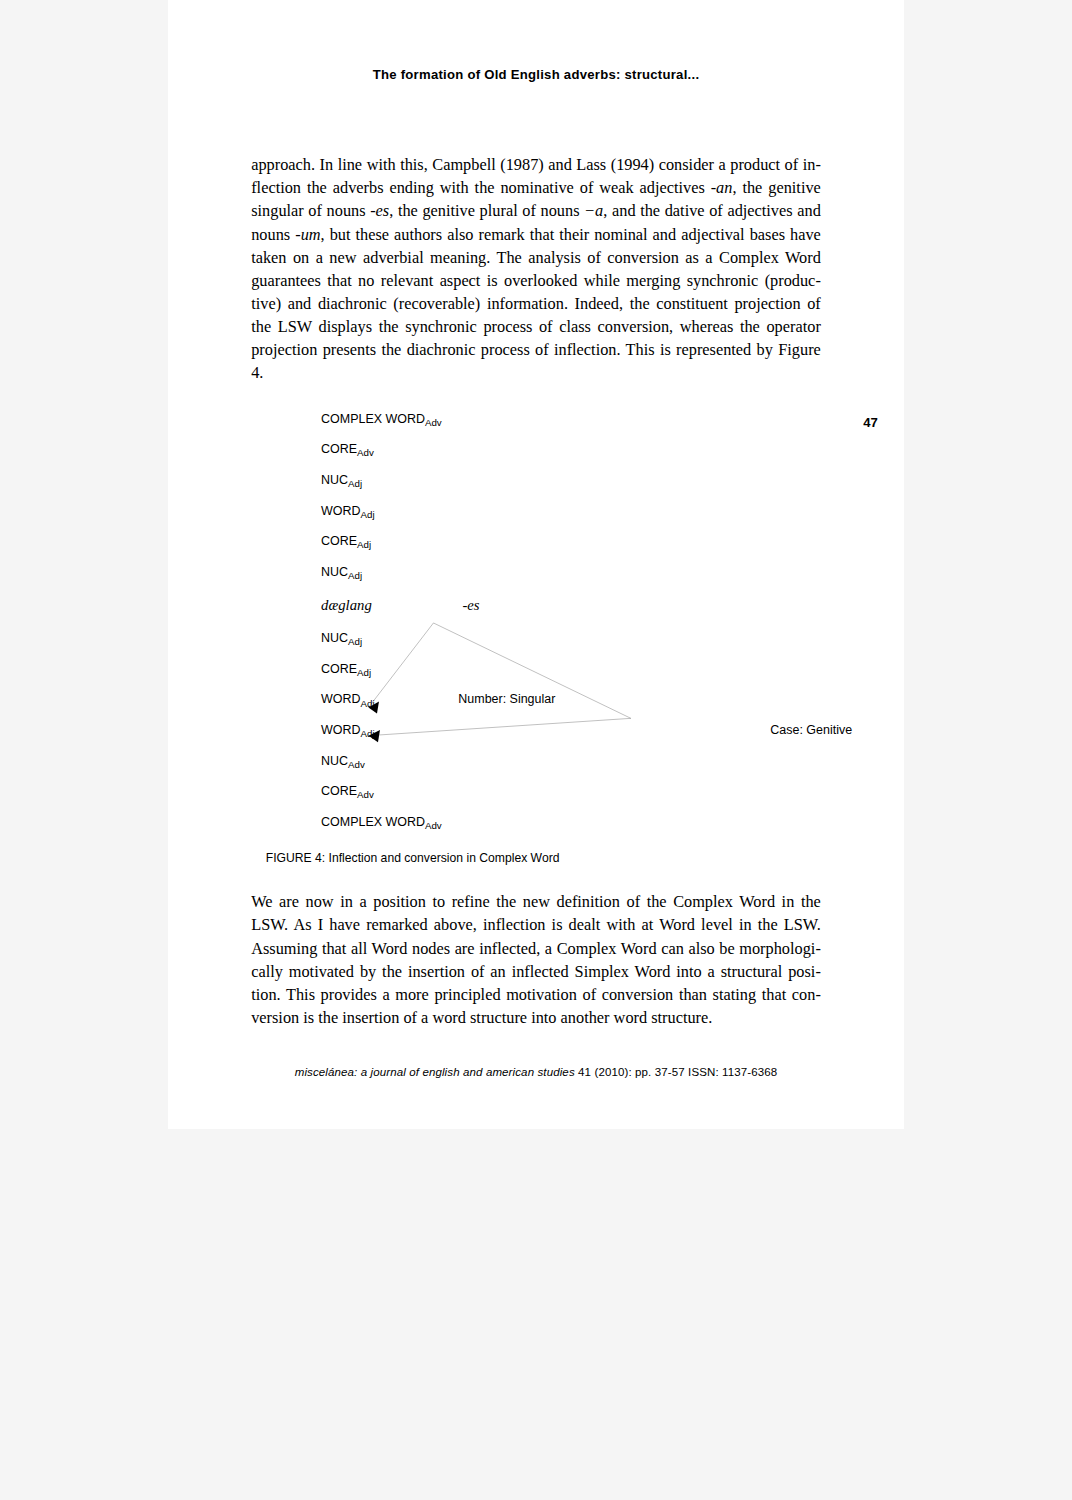The formation of Old English adverbs: structural...
approach. In line with this, Campbell (1987) and Lass (1994) consider a product of inflection the adverbs ending with the nominative of weak adjectives -an, the genitive singular of nouns -es, the genitive plural of nouns −a, and the dative of adjectives and nouns -um, but these authors also remark that their nominal and adjectival bases have taken on a new adverbial meaning. The analysis of conversion as a Complex Word guarantees that no relevant aspect is overlooked while merging synchronic (productive) and diachronic (recoverable) information. Indeed, the constituent projection of the LSW displays the synchronic process of class conversion, whereas the operator projection presents the diachronic process of inflection. This is represented by Figure 4.
COMPLEX WORDAdv
COREAdv
NUCAdj
WORDAdj
COREAdj
NUCAdj
dæglang-es
NUCAdj
COREAdj
WORDAdjNumber: Singular
WORDAdjCase: Genitive
NUCAdv
COREAdv
COMPLEX WORDAdv
FIGURE 4: Inflection and conversion in Complex Word
47
We are now in a position to refine the new definition of the Complex Word in the LSW. As I have remarked above, inflection is dealt with at Word level in the LSW. Assuming that all Word nodes are inflected, a Complex Word can also be morphologically motivated by the insertion of an inflected Simplex Word into a structural position. This provides a more principled motivation of conversion than stating that conversion is the insertion of a word structure into another word structure.
miscelánea: a journal of english and american studies 41 (2010): pp. 37-57 ISSN: 1137-6368